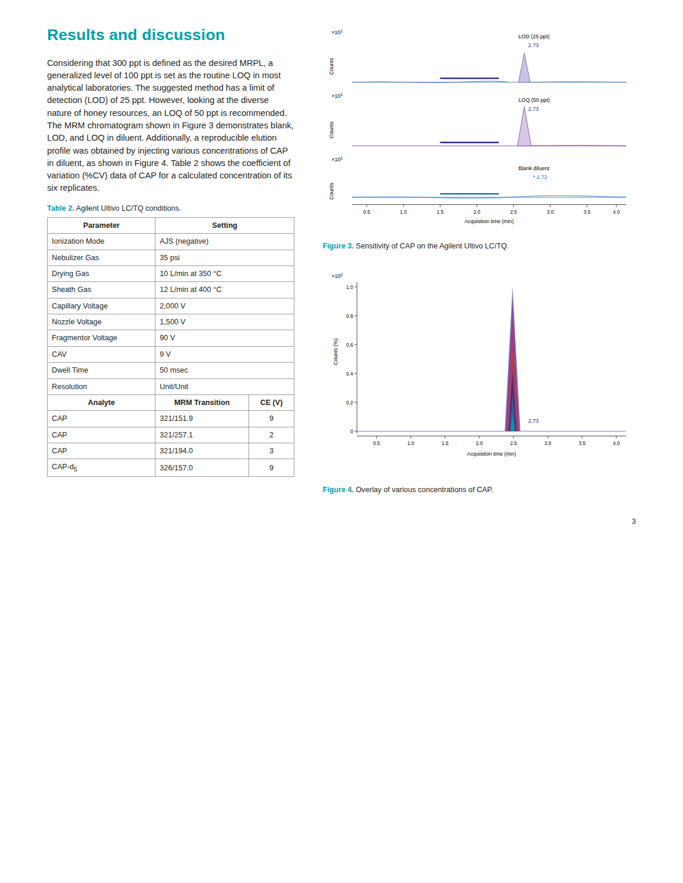Results and discussion
Considering that 300 ppt is defined as the desired MRPL, a generalized level of 100 ppt is set as the routine LOQ in most analytical laboratories. The suggested method has a limit of detection (LOD) of 25 ppt. However, looking at the diverse nature of honey resources, an LOQ of 50 ppt is recommended. The MRM chromatogram shown in Figure 3 demonstrates blank, LOD, and LOQ in diluent. Additionally, a reproducible elution profile was obtained by injecting various concentrations of CAP in diluent, as shown in Figure 4. Table 2 shows the coefficient of variation (%CV) data of CAP for a calculated concentration of its six replicates.
Table 2. Agilent Ultivo LC/TQ conditions.
| Parameter | Setting |
| --- | --- |
| Ionization Mode | AJS (negative) |
| Nebulizer Gas | 35 psi |
| Drying Gas | 10 L/min at 350 °C |
| Sheath Gas | 12 L/min at 400 °C |
| Capillary Voltage | 2,000 V |
| Nozzle Voltage | 1,500 V |
| Fragmentor Voltage | 90 V |
| CAV | 9 V |
| Dwell Time | 50 msec |
| Resolution | Unit/Unit |
| Analyte | MRM Transition | CE (V) |
| CAP | 321/151.9 | 9 |
| CAP | 321/257.1 | 2 |
| CAP | 321/194.0 | 3 |
| CAP-d 5 | 326/157.0 | 9 |
×101 Counts LOD (25 ppt) 2.73 ×101 Counts LOQ (50 ppt) 2.73 ×101 Counts Blank diluent * 2.72 0.5 1.0 1.5 2.0 2.5 3.0 3.5 4.0 Acquisition time (min)
Figure 3. Sensitivity of CAP on the Agilent Ultivo LC/TQ.
×102 1.0 0.8 0.6 0.4 0.2 0 Counts (%) 2.73 0.5 1.0 1.5 2.0 2.5 3.0 3.5 4.0 Acquisition time (min)
Figure 4. Overlay of various concentrations of CAP.
3